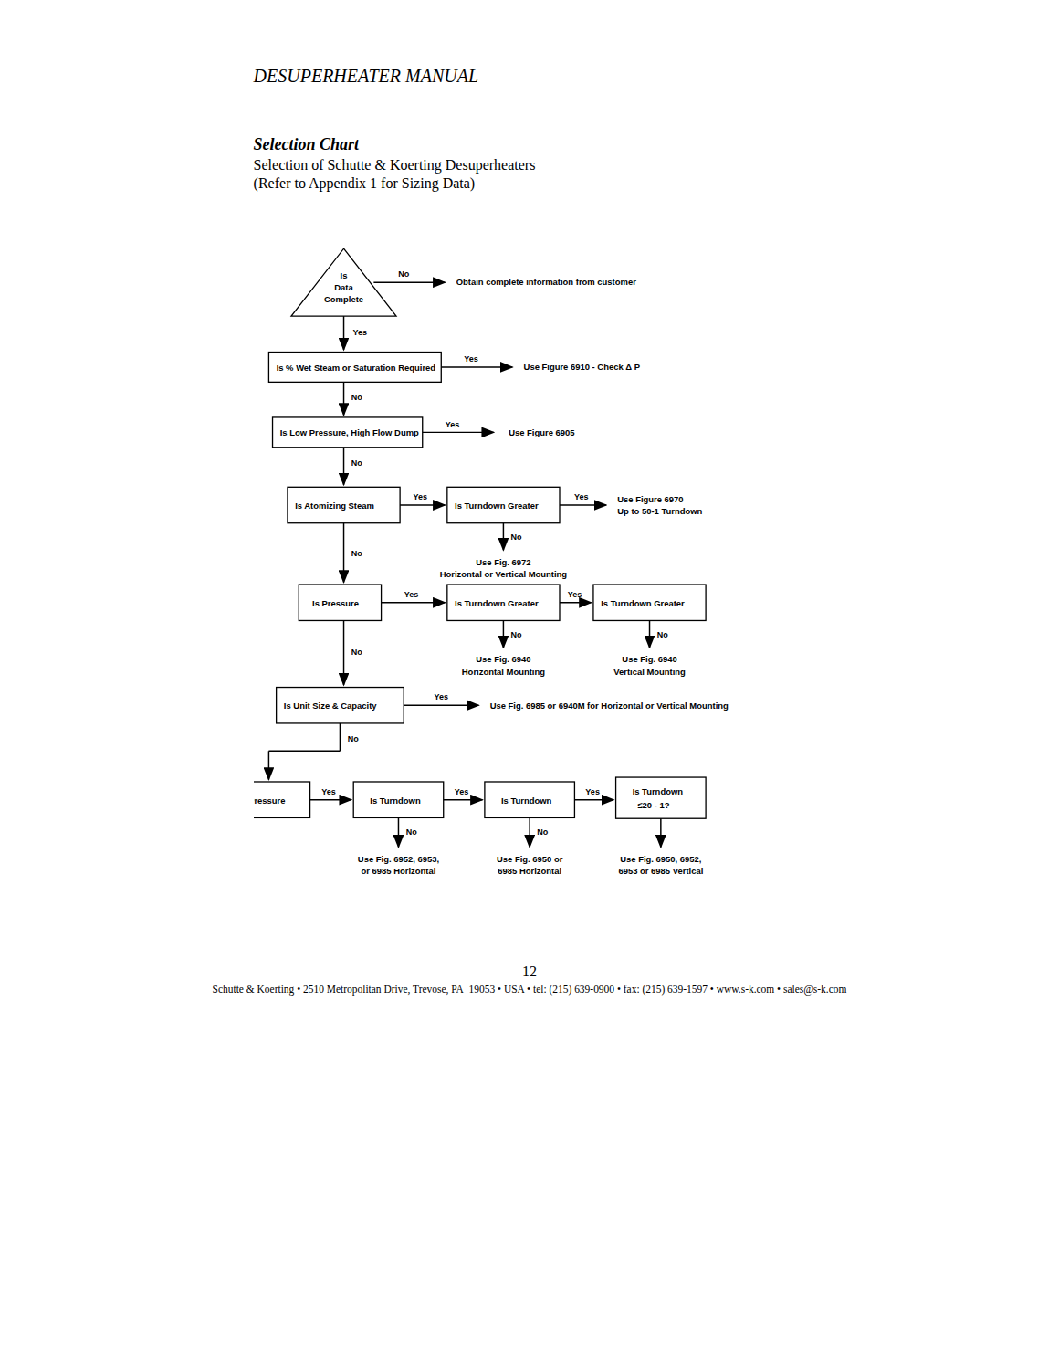DESUPERHEATER MANUAL
Selection Chart
Selection of Schutte & Koerting Desuperheaters
(Refer to Appendix 1 for Sizing Data)
Is Data Complete No Obtain complete information from customer Yes Is % Wet Steam or Saturation Required Yes Use Figure 6910 - Check Δ P No Is Low Pressure, High Flow Dump Yes Use Figure 6905 No Is Atomizing Steam Yes Is Turndown Greater Yes Use Figure 6970 Up to 50-1 Turndown No Use Fig. 6972 Horizontal or Vertical Mounting No Is Pressure Yes Is Turndown Greater Yes Is Turndown Greater No Use Fig. 6940 Horizontal Mounting No Use Fig. 6940 Vertical Mounting No Is Unit Size & Capacity Yes Use Fig. 6985 or 6940M for Horizontal or Vertical Mounting No Is Pressure Yes Is Turndown Yes Is Turndown Yes Is Turndown ≤20 - 1? No Use Fig. 6952, 6953, or 6985 Horizontal No Use Fig. 6950 or 6985 Horizontal Use Fig. 6950, 6952, 6953 or 6985 Vertical
12
Schutte & Koerting • 2510 Metropolitan Drive, Trevose, PA 19053 • USA • tel: (215) 639-0900 • fax: (215) 639-1597 • www.s-k.com • sales@s-k.com